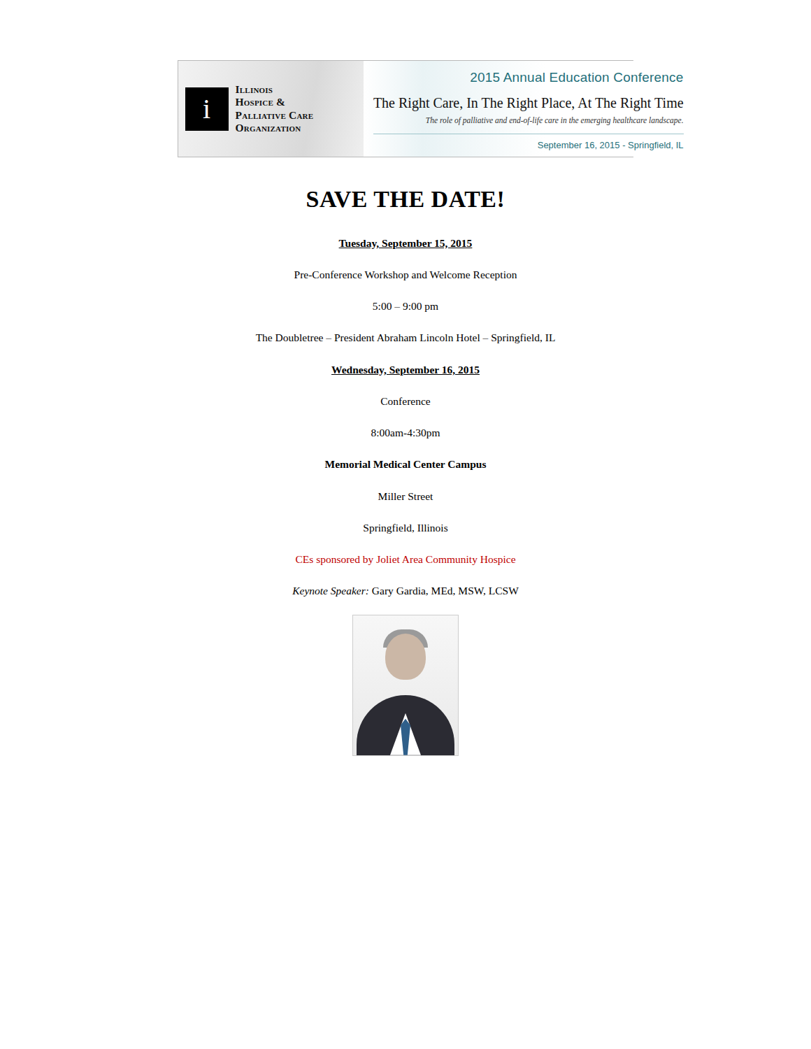i
Illinois
Hospice &
Palliative Care
Organization
2015 Annual Education Conference
The Right Care, In The Right Place, At The Right Time
The role of palliative and end-of-life care in the emerging healthcare landscape.
September 16, 2015 - Springfield, IL
SAVE THE DATE!
Tuesday, September 15, 2015
Pre-Conference Workshop and Welcome Reception
5:00 – 9:00 pm
The Doubletree – President Abraham Lincoln Hotel – Springfield, IL
Wednesday, September 16, 2015
Conference
8:00am-4:30pm
Memorial Medical Center Campus
Miller Street
Springfield, Illinois
CEs sponsored by Joliet Area Community Hospice
Keynote Speaker: Gary Gardia, MEd, MSW, LCSW